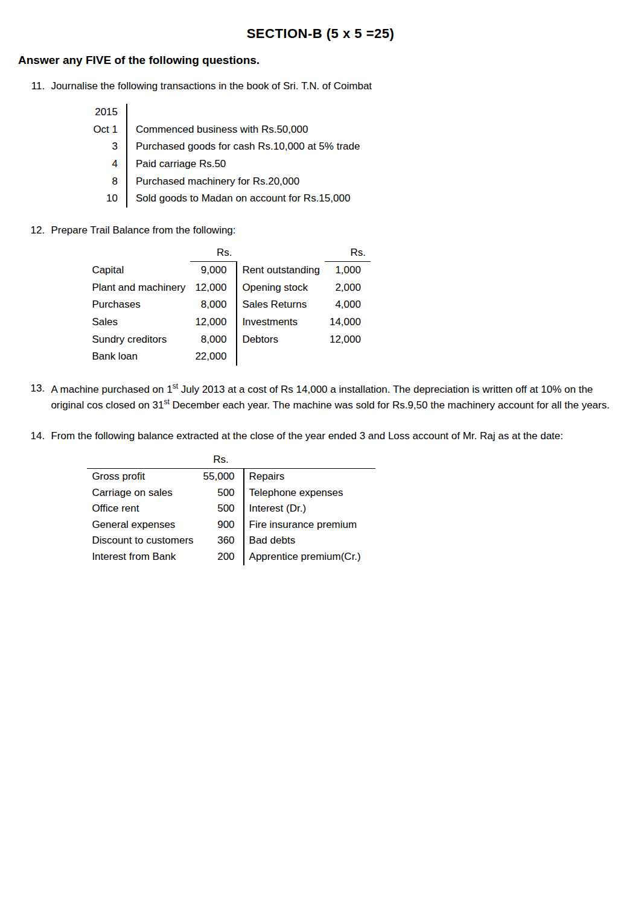SECTION-B (5 x 5 =25)
Answer any FIVE of the following questions.
11. Journalise the following transactions in the book of Sri. T.N. of Coimbat
| 2015 | |
| Oct 1 | Commenced business with Rs.50,000 |
| 3 | Purchased goods for cash Rs.10,000 at 5% trade |
| 4 | Paid carriage Rs.50 |
| 8 | Purchased machinery for Rs.20,000 |
| 10 | Sold goods to Madan on account for Rs.15,000 |
12. Prepare Trail Balance from the following:
| | Rs. | | Rs. |
| Capital | 9,000 | Rent outstanding | 1,000 |
| Plant and machinery | 12,000 | Opening stock | 2,000 |
| Purchases | 8,000 | Sales Returns | 4,000 |
| Sales | 12,000 | Investments | 14,000 |
| Sundry creditors | 8,000 | Debtors | 12,000 |
| Bank loan | 22,000 | | |
13. A machine purchased on 1st July 2013 at a cost of Rs 14,000 a installation. The depreciation is written off at 10% on the original cos closed on 31st December each year. The machine was sold for Rs.9,50 the machinery account for all the years.
14. From the following balance extracted at the close of the year ended 3 and Loss account of Mr. Raj as at the date:
| | Rs. | | |
| Gross profit | 55,000 | Repairs | |
| Carriage on sales | 500 | Telephone expenses | |
| Office rent | 500 | Interest (Dr.) | |
| General expenses | 900 | Fire insurance premium | |
| Discount to customers | 360 | Bad debts | |
| Interest from Bank | 200 | Apprentice premium(Cr.) | |